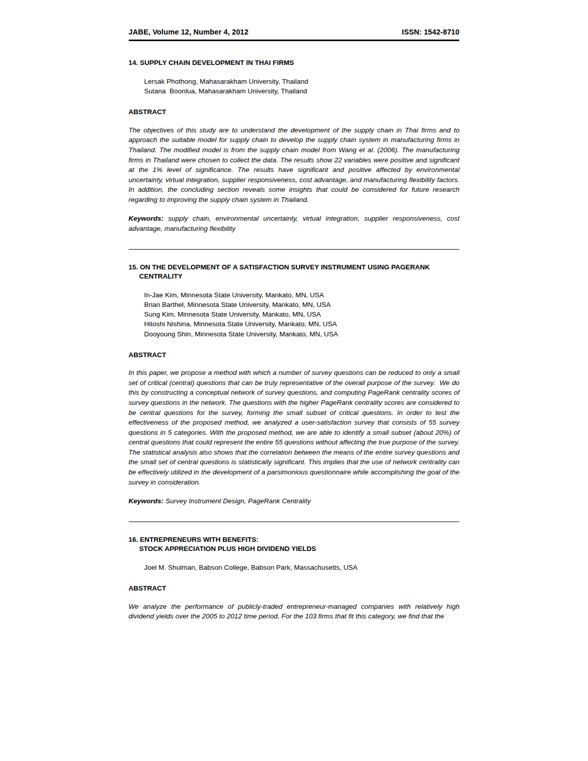JABE, Volume 12, Number 4, 2012 ISSN: 1542-8710
14. Supply Chain Development in Thai Firms
Lersak Phothong, Mahasarakham University, Thailand
Sutana Boonlua, Mahasarakham University, Thailand
Abstract
The objectives of this study are to understand the development of the supply chain in Thai firms and to approach the suitable model for supply chain to develop the supply chain system in manufacturing firms in Thailand. The modified model is from the supply chain model from Wang et al. (2006). The manufacturing firms in Thailand were chosen to collect the data. The results show 22 variables were positive and significant at the 1% level of significance. The results have significant and positive affected by environmental uncertainty, virtual integration, supplier responsiveness, cost advantage, and manufacturing flexibility factors. In addition, the concluding section reveals some insights that could be considered for future research regarding to improving the supply chain system in Thailand.
Keywords: supply chain, environmental uncertainty, virtual integration, supplier responsiveness, cost advantage, manufacturing flexibility
15. On the Development of a Satisfaction Survey Instrument Using PageRank Centrality
In-Jae Kim, Minnesota State University, Mankato, MN, USA
Brian Barthel, Minnesota State University, Mankato, MN, USA
Sung Kim, Minnesota State University, Mankato, MN, USA
Hitoshi Nishina, Minnesota State University, Mankato, MN, USA
Dooyoung Shin, Minnesota State University, Mankato, MN, USA
Abstract
In this paper, we propose a method with which a number of survey questions can be reduced to only a small set of critical (central) questions that can be truly representative of the overall purpose of the survey. We do this by constructing a conceptual network of survey questions, and computing PageRank centrality scores of survey questions in the network. The questions with the higher PageRank centrality scores are considered to be central questions for the survey, forming the small subset of critical questions. In order to test the effectiveness of the proposed method, we analyzed a user-satisfaction survey that consists of 55 survey questions in 5 categories. With the proposed method, we are able to identify a small subset (about 20%) of central questions that could represent the entire 55 questions without affecting the true purpose of the survey. The statistical analysis also shows that the correlation between the means of the entire survey questions and the small set of central questions is statistically significant. This implies that the use of network centrality can be effectively utilized in the development of a parsimonious questionnaire while accomplishing the goal of the survey in consideration.
Keywords: Survey Instrument Design, PageRank Centrality
16. Entrepreneurs with Benefits: Stock Appreciation Plus High Dividend Yields
Joel M. Shulman, Babson College, Babson Park, Massachusetts, USA
Abstract
We analyze the performance of publicly-traded entrepreneur-managed companies with relatively high dividend yields over the 2005 to 2012 time period. For the 103 firms that fit this category, we find that the